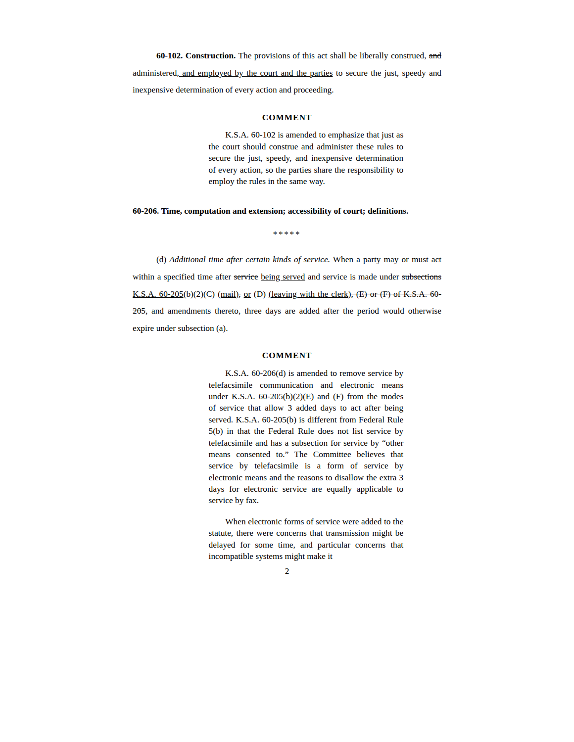60-102. Construction. The provisions of this act shall be liberally construed, and administered, and employed by the court and the parties to secure the just, speedy and inexpensive determination of every action and proceeding.
COMMENT
K.S.A. 60-102 is amended to emphasize that just as the court should construe and administer these rules to secure the just, speedy, and inexpensive determination of every action, so the parties share the responsibility to employ the rules in the same way.
60-206. Time, computation and extension; accessibility of court; definitions.
*****
(d) Additional time after certain kinds of service. When a party may or must act within a specified time after service being served and service is made under subsections K.S.A. 60-205(b)(2)(C) (mail), or (D) (leaving with the clerk), (E) or (F) of K.S.A. 60-205, and amendments thereto, three days are added after the period would otherwise expire under subsection (a).
COMMENT
K.S.A. 60-206(d) is amended to remove service by telefacsimile communication and electronic means under K.S.A. 60-205(b)(2)(E) and (F) from the modes of service that allow 3 added days to act after being served. K.S.A. 60-205(b) is different from Federal Rule 5(b) in that the Federal Rule does not list service by telefacsimile and has a subsection for service by “other means consented to.” The Committee believes that service by telefacsimile is a form of service by electronic means and the reasons to disallow the extra 3 days for electronic service are equally applicable to service by fax.
When electronic forms of service were added to the statute, there were concerns that transmission might be delayed for some time, and particular concerns that incompatible systems might make it
2